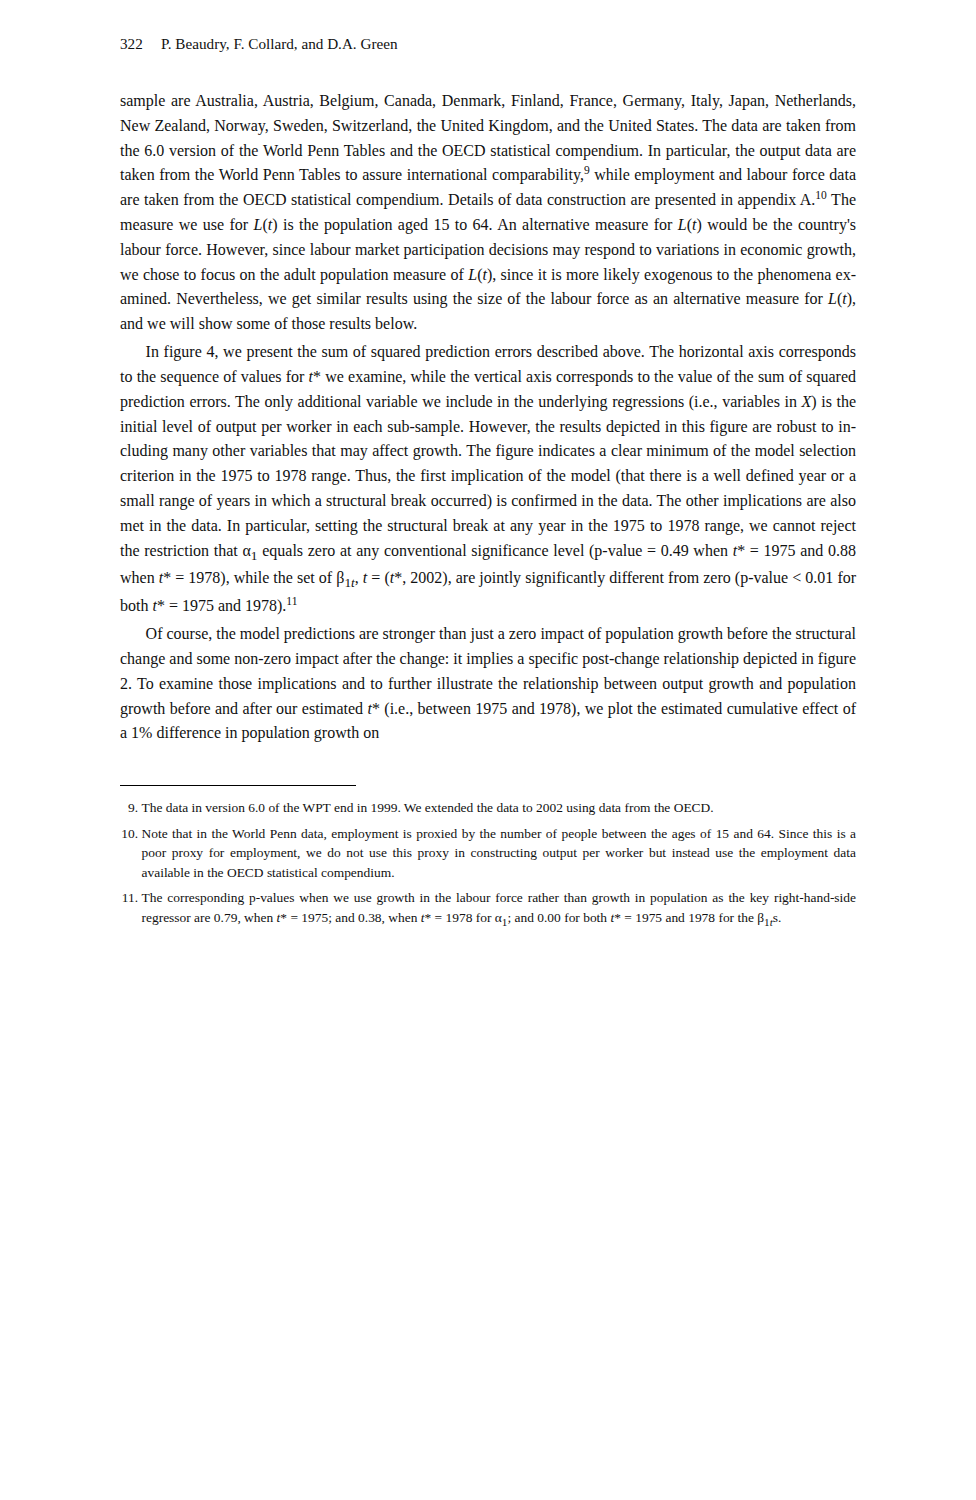322 P. Beaudry, F. Collard, and D.A. Green
sample are Australia, Austria, Belgium, Canada, Denmark, Finland, France, Germany, Italy, Japan, Netherlands, New Zealand, Norway, Sweden, Switzerland, the United Kingdom, and the United States. The data are taken from the 6.0 version of the World Penn Tables and the OECD statistical compendium. In particular, the output data are taken from the World Penn Tables to assure international comparability,9 while employment and labour force data are taken from the OECD statistical compendium. Details of data construction are presented in appendix A.10 The measure we use for L(t) is the population aged 15 to 64. An alternative measure for L(t) would be the country's labour force. However, since labour market participation decisions may respond to variations in economic growth, we chose to focus on the adult population measure of L(t), since it is more likely exogenous to the phenomena examined. Nevertheless, we get similar results using the size of the labour force as an alternative measure for L(t), and we will show some of those results below.
In figure 4, we present the sum of squared prediction errors described above. The horizontal axis corresponds to the sequence of values for t* we examine, while the vertical axis corresponds to the value of the sum of squared prediction errors. The only additional variable we include in the underlying regressions (i.e., variables in X) is the initial level of output per worker in each sub-sample. However, the results depicted in this figure are robust to including many other variables that may affect growth. The figure indicates a clear minimum of the model selection criterion in the 1975 to 1978 range. Thus, the first implication of the model (that there is a well defined year or a small range of years in which a structural break occurred) is confirmed in the data. The other implications are also met in the data. In particular, setting the structural break at any year in the 1975 to 1978 range, we cannot reject the restriction that α1 equals zero at any conventional significance level (p-value = 0.49 when t* = 1975 and 0.88 when t* = 1978), while the set of β1t, t = (t*, 2002), are jointly significantly different from zero (p-value < 0.01 for both t* = 1975 and 1978).11
Of course, the model predictions are stronger than just a zero impact of population growth before the structural change and some non-zero impact after the change: it implies a specific post-change relationship depicted in figure 2. To examine those implications and to further illustrate the relationship between output growth and population growth before and after our estimated t* (i.e., between 1975 and 1978), we plot the estimated cumulative effect of a 1% difference in population growth on
The data in version 6.0 of the WPT end in 1999. We extended the data to 2002 using data from the OECD.
Note that in the World Penn data, employment is proxied by the number of people between the ages of 15 and 64. Since this is a poor proxy for employment, we do not use this proxy in constructing output per worker but instead use the employment data available in the OECD statistical compendium.
The corresponding p-values when we use growth in the labour force rather than growth in population as the key right-hand-side regressor are 0.79, when t* = 1975; and 0.38, when t* = 1978 for α1; and 0.00 for both t* = 1975 and 1978 for the β1ts.